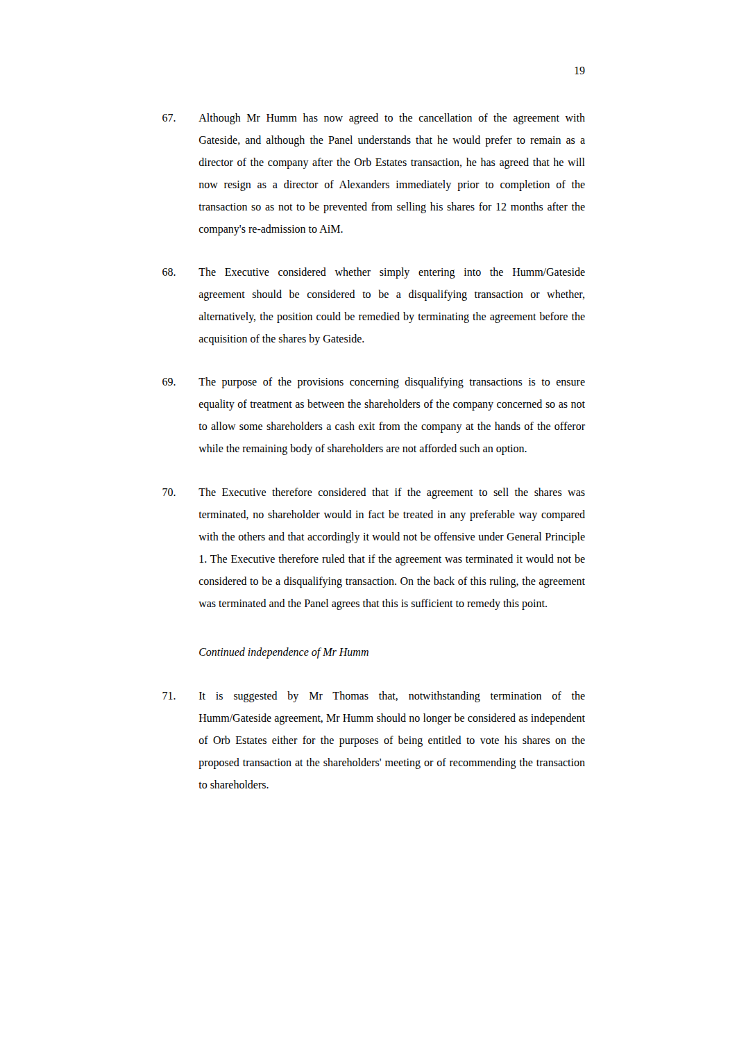19
Although Mr Humm has now agreed to the cancellation of the agreement with Gateside, and although the Panel understands that he would prefer to remain as a director of the company after the Orb Estates transaction, he has agreed that he will now resign as a director of Alexanders immediately prior to completion of the transaction so as not to be prevented from selling his shares for 12 months after the company's re-admission to AiM.
The Executive considered whether simply entering into the Humm/Gateside agreement should be considered to be a disqualifying transaction or whether, alternatively, the position could be remedied by terminating the agreement before the acquisition of the shares by Gateside.
The purpose of the provisions concerning disqualifying transactions is to ensure equality of treatment as between the shareholders of the company concerned so as not to allow some shareholders a cash exit from the company at the hands of the offeror while the remaining body of shareholders are not afforded such an option.
The Executive therefore considered that if the agreement to sell the shares was terminated, no shareholder would in fact be treated in any preferable way compared with the others and that accordingly it would not be offensive under General Principle 1. The Executive therefore ruled that if the agreement was terminated it would not be considered to be a disqualifying transaction. On the back of this ruling, the agreement was terminated and the Panel agrees that this is sufficient to remedy this point.
Continued independence of Mr Humm
It is suggested by Mr Thomas that, notwithstanding termination of the Humm/Gateside agreement, Mr Humm should no longer be considered as independent of Orb Estates either for the purposes of being entitled to vote his shares on the proposed transaction at the shareholders' meeting or of recommending the transaction to shareholders.